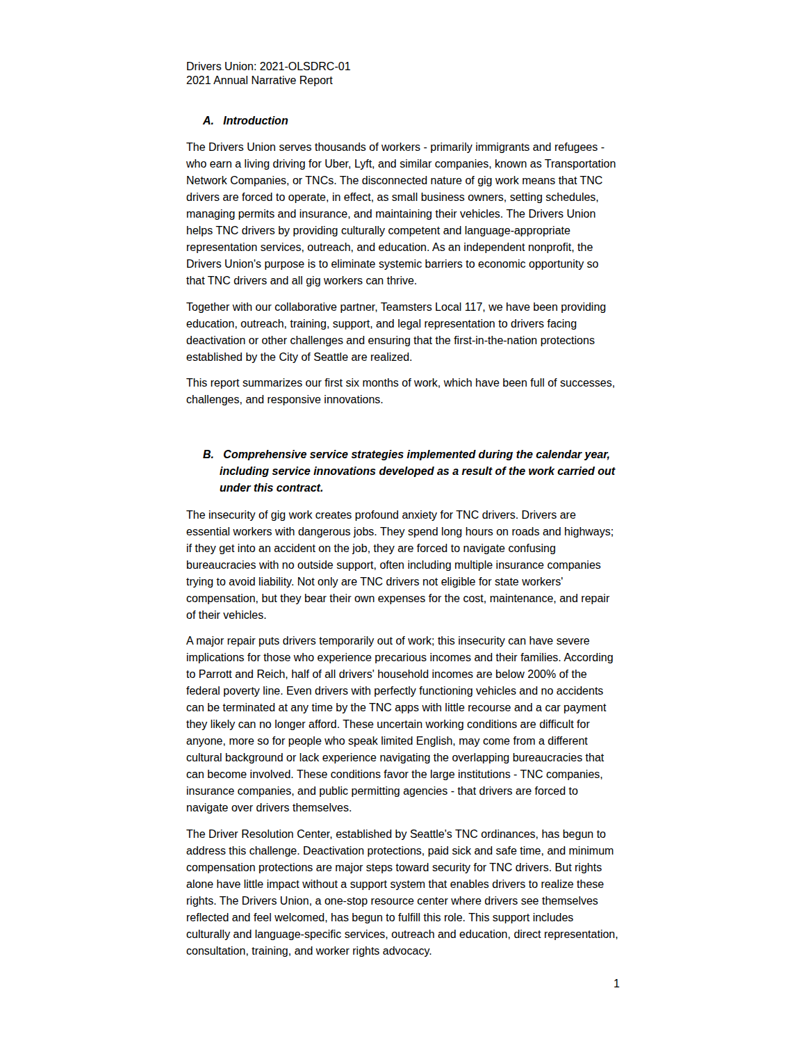Drivers Union: 2021-OLSDRC-01
2021 Annual Narrative Report
A. Introduction
The Drivers Union serves thousands of workers - primarily immigrants and refugees - who earn a living driving for Uber, Lyft, and similar companies, known as Transportation Network Companies, or TNCs. The disconnected nature of gig work means that TNC drivers are forced to operate, in effect, as small business owners, setting schedules, managing permits and insurance, and maintaining their vehicles. The Drivers Union helps TNC drivers by providing culturally competent and language-appropriate representation services, outreach, and education. As an independent nonprofit, the Drivers Union's purpose is to eliminate systemic barriers to economic opportunity so that TNC drivers and all gig workers can thrive.
Together with our collaborative partner, Teamsters Local 117, we have been providing education, outreach, training, support, and legal representation to drivers facing deactivation or other challenges and ensuring that the first-in-the-nation protections established by the City of Seattle are realized.
This report summarizes our first six months of work, which have been full of successes, challenges, and responsive innovations.
B. Comprehensive service strategies implemented during the calendar year, including service innovations developed as a result of the work carried out under this contract.
The insecurity of gig work creates profound anxiety for TNC drivers. Drivers are essential workers with dangerous jobs. They spend long hours on roads and highways; if they get into an accident on the job, they are forced to navigate confusing bureaucracies with no outside support, often including multiple insurance companies trying to avoid liability. Not only are TNC drivers not eligible for state workers' compensation, but they bear their own expenses for the cost, maintenance, and repair of their vehicles.
A major repair puts drivers temporarily out of work; this insecurity can have severe implications for those who experience precarious incomes and their families. According to Parrott and Reich, half of all drivers' household incomes are below 200% of the federal poverty line. Even drivers with perfectly functioning vehicles and no accidents can be terminated at any time by the TNC apps with little recourse and a car payment they likely can no longer afford. These uncertain working conditions are difficult for anyone, more so for people who speak limited English, may come from a different cultural background or lack experience navigating the overlapping bureaucracies that can become involved. These conditions favor the large institutions - TNC companies, insurance companies, and public permitting agencies - that drivers are forced to navigate over drivers themselves.
The Driver Resolution Center, established by Seattle's TNC ordinances, has begun to address this challenge. Deactivation protections, paid sick and safe time, and minimum compensation protections are major steps toward security for TNC drivers. But rights alone have little impact without a support system that enables drivers to realize these rights. The Drivers Union, a one-stop resource center where drivers see themselves reflected and feel welcomed, has begun to fulfill this role. This support includes culturally and language-specific services, outreach and education, direct representation, consultation, training, and worker rights advocacy.
1